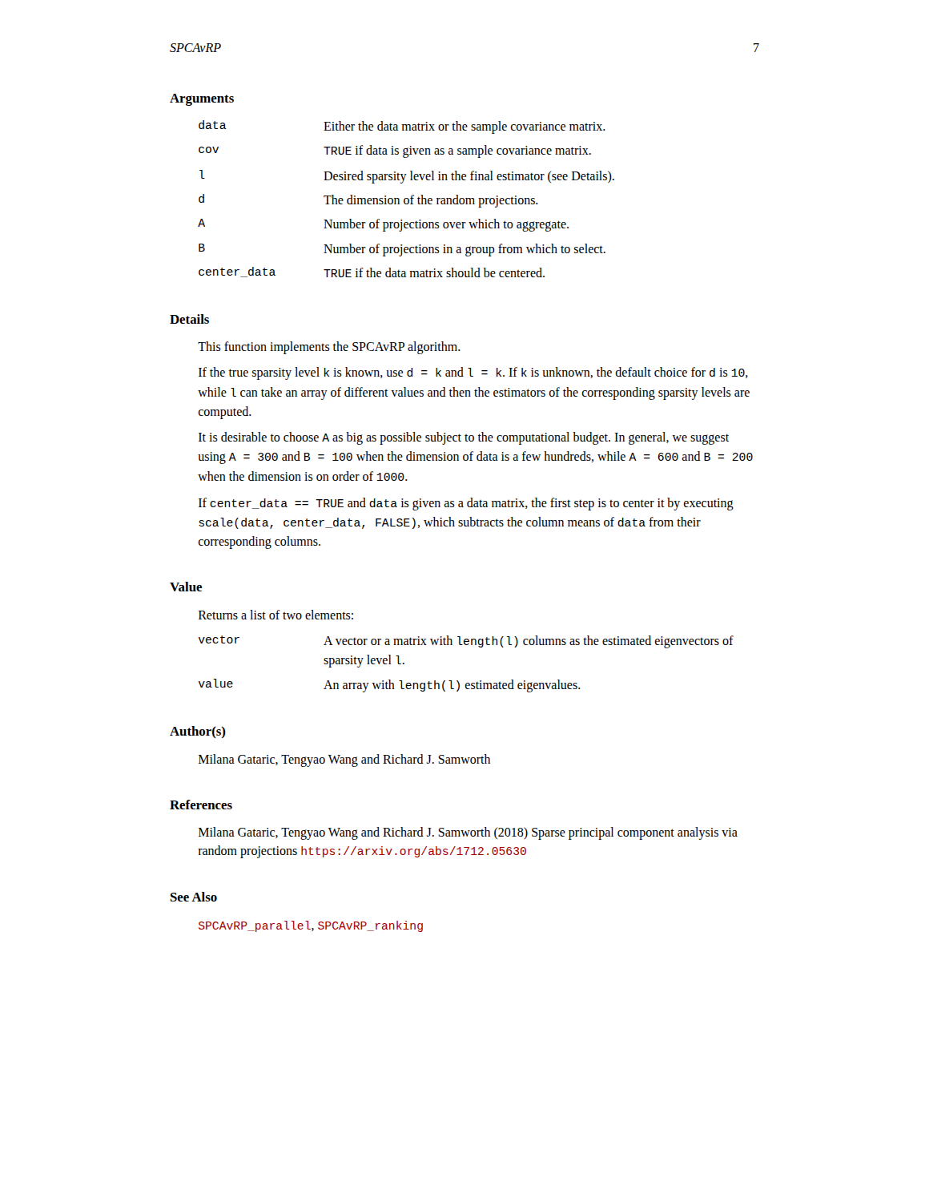SPCAvRP 7
Arguments
data
Either the data matrix or the sample covariance matrix.
cov
TRUE if data is given as a sample covariance matrix.
l
Desired sparsity level in the final estimator (see Details).
d
The dimension of the random projections.
A
Number of projections over which to aggregate.
B
Number of projections in a group from which to select.
center_data
TRUE if the data matrix should be centered.
Details
This function implements the SPCAvRP algorithm.
If the true sparsity level k is known, use d = k and l = k. If k is unknown, the default choice for d is 10, while l can take an array of different values and then the estimators of the corresponding sparsity levels are computed.
It is desirable to choose A as big as possible subject to the computational budget. In general, we suggest using A = 300 and B = 100 when the dimension of data is a few hundreds, while A = 600 and B = 200 when the dimension is on order of 1000.
If center_data == TRUE and data is given as a data matrix, the first step is to center it by executing scale(data, center_data, FALSE), which subtracts the column means of data from their corresponding columns.
Value
Returns a list of two elements:
vector
A vector or a matrix with length(l) columns as the estimated eigenvectors of sparsity level l.
value
An array with length(l) estimated eigenvalues.
Author(s)
Milana Gataric, Tengyao Wang and Richard J. Samworth
References
Milana Gataric, Tengyao Wang and Richard J. Samworth (2018) Sparse principal component analysis via random projections https://arxiv.org/abs/1712.05630
See Also
SPCAvRP_parallel, SPCAvRP_ranking